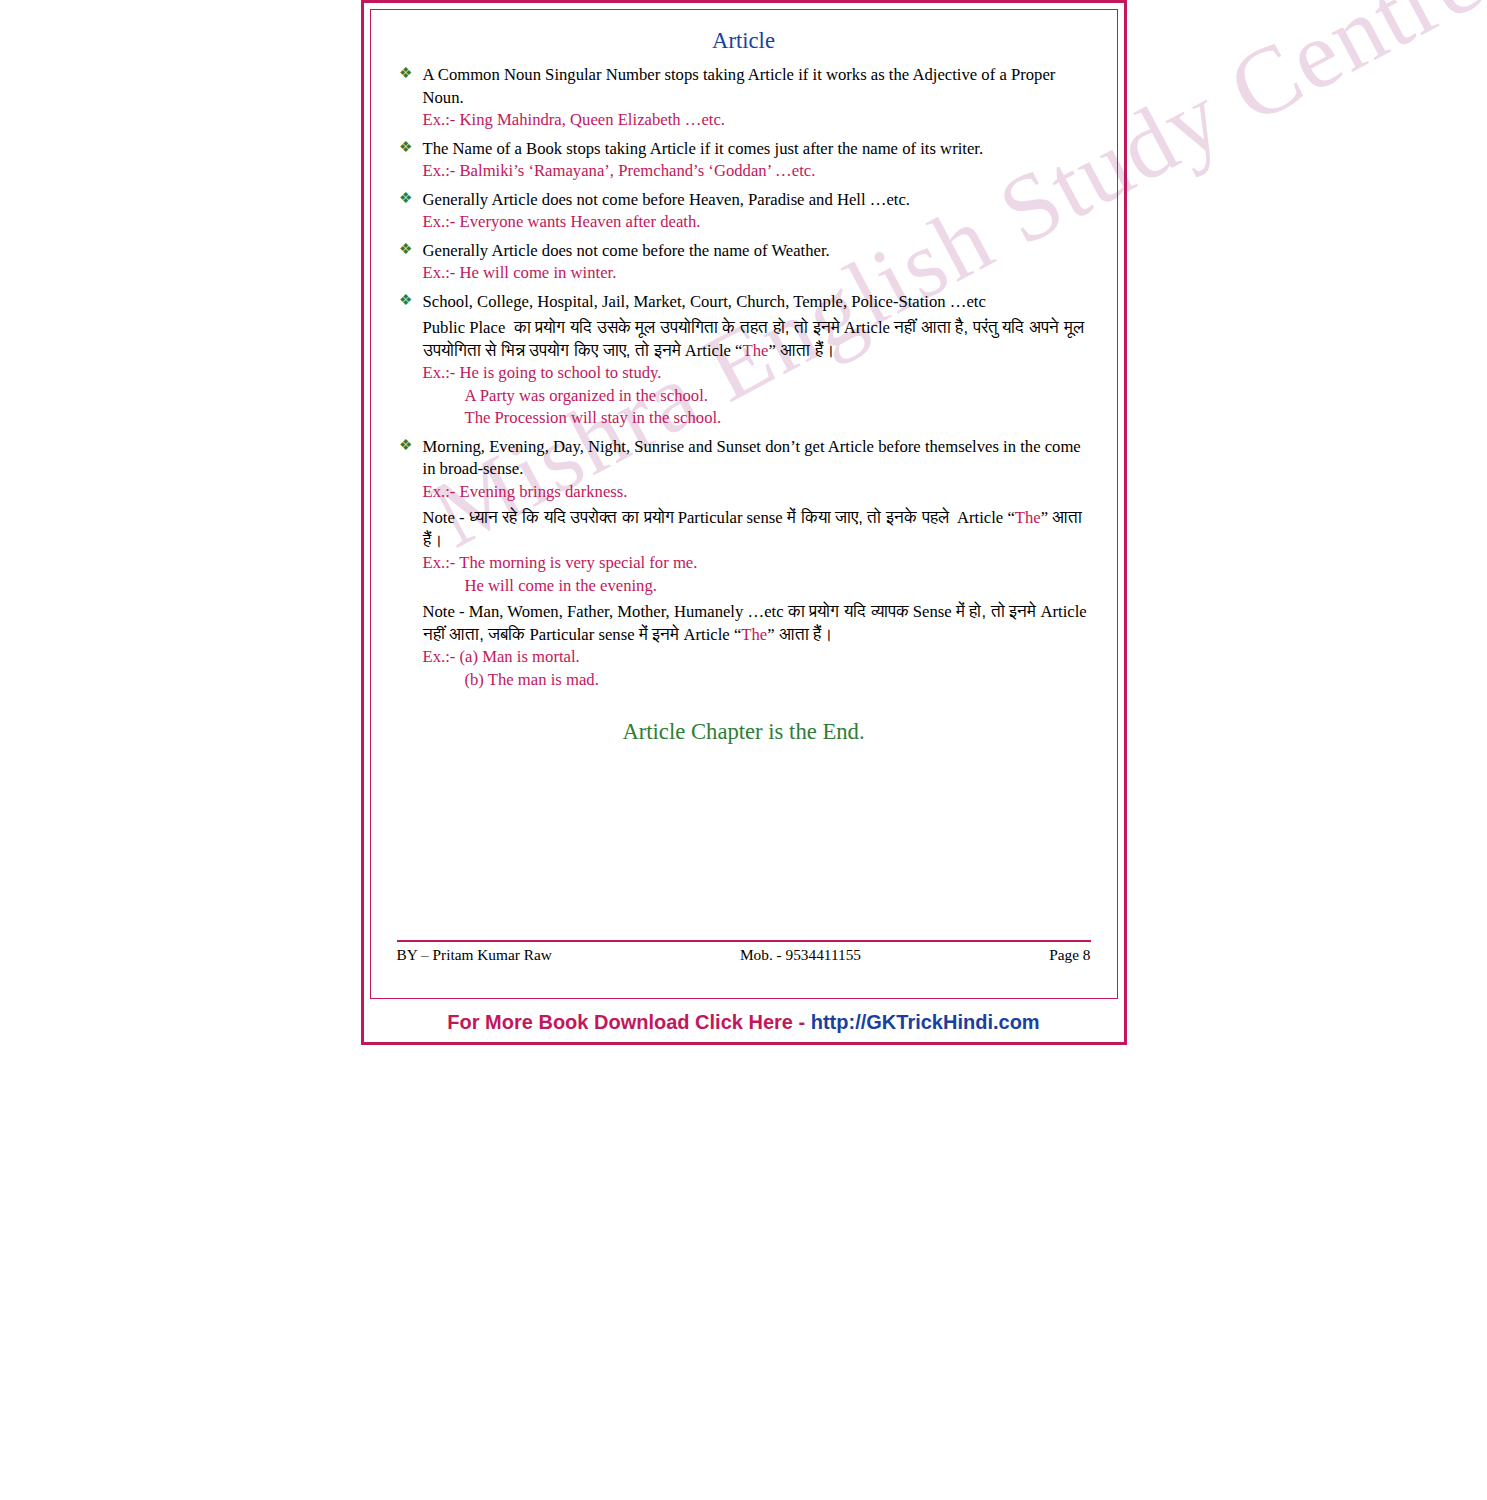Mishra English Study Centre
Article
A Common Noun Singular Number stops taking Article if it works as the Adjective of a Proper Noun. Ex.:- King Mahindra, Queen Elizabeth …etc.
The Name of a Book stops taking Article if it comes just after the name of its writer. Ex.:- Balmiki’s ‘Ramayana’, Premchand’s ‘Goddan’ …etc.
Generally Article does not come before Heaven, Paradise and Hell …etc. Ex.:- Everyone wants Heaven after death.
Generally Article does not come before the name of Weather. Ex.:- He will come in winter.
School, College, Hospital, Jail, Market, Court, Church, Temple, Police-Station …etc
Public Place का प्रयोग यदि उसके मूल उपयोगिता के तहत हो, तो इनमे Article नहीं आता है, परंतु यदि अपने मूल उपयोगिता से भिन्न उपयोग किए जाए, तो इनमे Article “The” आता हैं।
Ex.:- He is going to school to study. A Party was organized in the school. The Procession will stay in the school.
Morning, Evening, Day, Night, Sunrise and Sunset don’t get Article before themselves in the come in broad-sense. Ex.:- Evening brings darkness. Note - ध्यान रहे कि यदि उपरोक्त का प्रयोग Particular sense में किया जाए, तो इनके पहले Article “The” आता हैं। Ex.:- The morning is very special for me. He will come in the evening. Note - Man, Women, Father, Mother, Humanely …etc का प्रयोग यदि व्यापक Sense में हो, तो इनमे Article नहीं आता, जबकि Particular sense में इनमे Article “The” आता हैं। Ex.:- (a) Man is mortal. (b) The man is mad.
Article Chapter is the End.
BY – Pritam Kumar Raw Mob. - 9534411155 Page 8
For More Book Download Click Here - http://GKTrickHindi.com